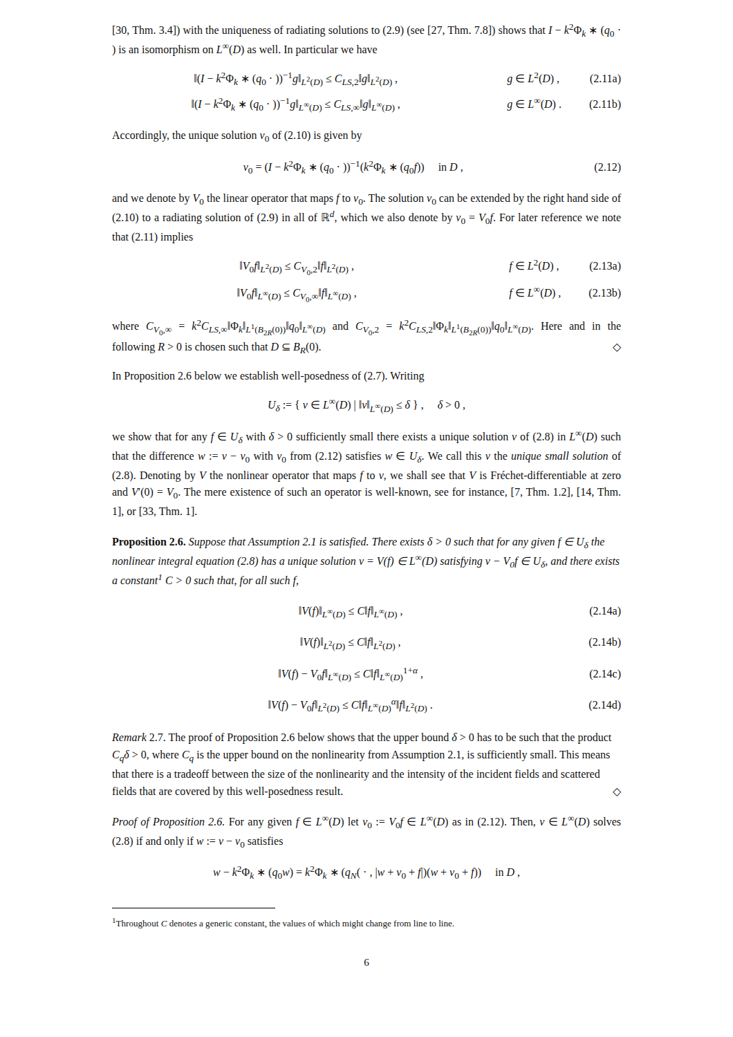[30, Thm. 3.4]) with the uniqueness of radiating solutions to (2.9) (see [27, Thm. 7.8]) shows that I − k2Φk ∗ (q0 · ) is an isomorphism on L∞(D) as well. In particular we have
‖(I − k2Φk ∗ (q0 · ))−1g‖L2(D) ≤ CLS,2‖g‖L2(D) ,
g ∈ L2(D) ,
(2.11a)
‖(I − k2Φk ∗ (q0 · ))−1g‖L∞(D) ≤ CLS,∞‖g‖L∞(D) ,
g ∈ L∞(D) .
(2.11b)
Accordingly, the unique solution v0 of (2.10) is given by
v0 = (I − k2Φk ∗ (q0 · ))−1(k2Φk ∗ (q0f)) in D ,
(2.12)
and we denote by V0 the linear operator that maps f to v0. The solution v0 can be extended by the right hand side of (2.10) to a radiating solution of (2.9) in all of ℝd, which we also denote by v0 = V0f. For later reference we note that (2.11) implies
‖V0f‖L2(D) ≤ CV0,2‖f‖L2(D) ,
f ∈ L2(D) ,
(2.13a)
‖V0f‖L∞(D) ≤ CV0,∞‖f‖L∞(D) ,
f ∈ L∞(D) ,
(2.13b)
where CV0,∞ = k2CLS,∞‖Φk‖L1(B2R(0))‖q0‖L∞(D) and CV0,2 = k2CLS,2‖Φk‖L1(B2R(0))‖q0‖L∞(D). Here and in the following R > 0 is chosen such that D ⊆ BR(0). ◇
In Proposition 2.6 below we establish well-posedness of (2.7). Writing
Uδ := { v ∈ L∞(D) | ‖v‖L∞(D) ≤ δ } , δ > 0 ,
we show that for any f ∈ Uδ with δ > 0 sufficiently small there exists a unique solution v of (2.8) in L∞(D) such that the difference w := v − v0 with v0 from (2.12) satisfies w ∈ Uδ. We call this v the unique small solution of (2.8). Denoting by V the nonlinear operator that maps f to v, we shall see that V is Fréchet-differentiable at zero and V′(0) = V0. The mere existence of such an operator is well-known, see for instance, [7, Thm. 1.2], [14, Thm. 1], or [33, Thm. 1].
Proposition 2.6. Suppose that Assumption 2.1 is satisfied. There exists δ > 0 such that for any given f ∈ Uδ the nonlinear integral equation (2.8) has a unique solution v = V(f) ∈ L∞(D) satisfying v − V0f ∈ Uδ, and there exists a constant1 C > 0 such that, for all such f,
‖V(f)‖L∞(D) ≤ C‖f‖L∞(D) ,
(2.14a)
‖V(f)‖L2(D) ≤ C‖f‖L2(D) ,
(2.14b)
‖V(f) − V0f‖L∞(D) ≤ C‖f‖L∞(D)1+α ,
(2.14c)
‖V(f) − V0f‖L2(D) ≤ C‖f‖L∞(D)α‖f‖L2(D) .
(2.14d)
Remark 2.7. The proof of Proposition 2.6 below shows that the upper bound δ > 0 has to be such that the product Cqδ > 0, where Cq is the upper bound on the nonlinearity from Assumption 2.1, is sufficiently small. This means that there is a tradeoff between the size of the nonlinearity and the intensity of the incident fields and scattered fields that are covered by this well-posedness result. ◇
Proof of Proposition 2.6. For any given f ∈ L∞(D) let v0 := V0f ∈ L∞(D) as in (2.12). Then, v ∈ L∞(D) solves (2.8) if and only if w := v − v0 satisfies
w − k2Φk ∗ (q0w) = k2Φk ∗ (qN( · , |w + v0 + f|)(w + v0 + f)) in D ,
1Throughout C denotes a generic constant, the values of which might change from line to line.
6